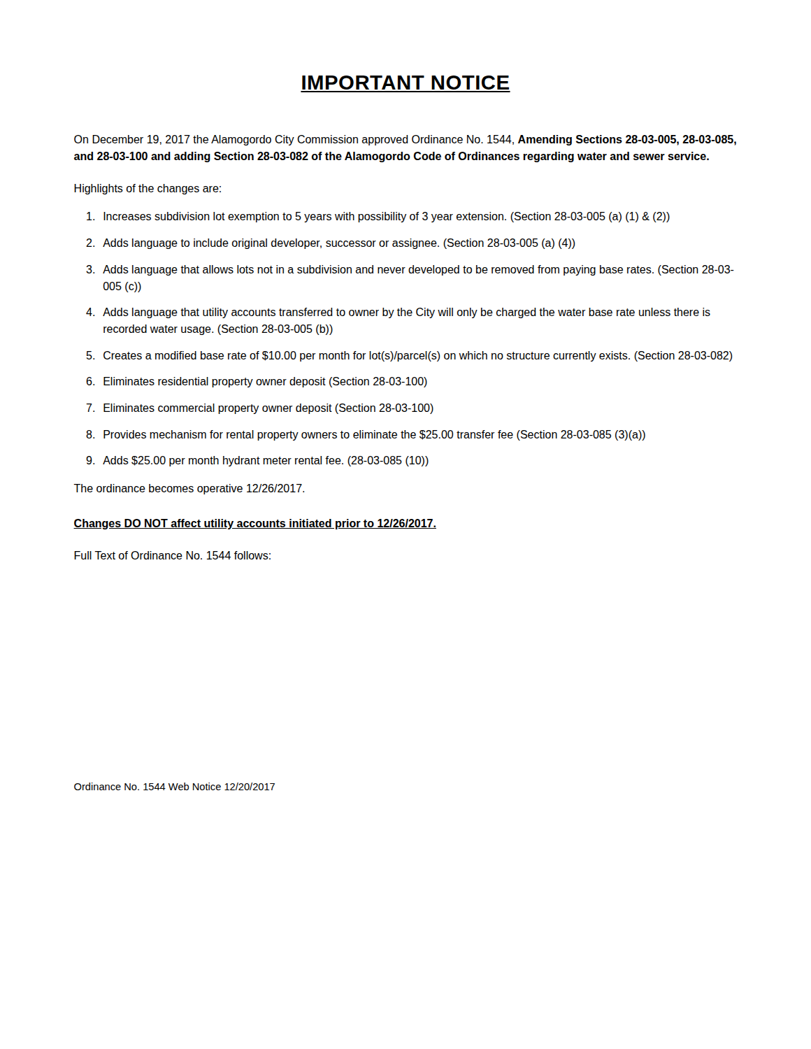IMPORTANT NOTICE
On December 19, 2017 the Alamogordo City Commission approved Ordinance No. 1544, Amending Sections 28-03-005, 28-03-085, and 28-03-100 and adding Section 28-03-082 of the Alamogordo Code of Ordinances regarding water and sewer service.
Highlights of the changes are:
Increases subdivision lot exemption to 5 years with possibility of 3 year extension. (Section 28-03-005 (a) (1) & (2))
Adds language to include original developer, successor or assignee. (Section 28-03-005 (a) (4))
Adds language that allows lots not in a subdivision and never developed to be removed from paying base rates. (Section 28-03-005 (c))
Adds language that utility accounts transferred to owner by the City will only be charged the water base rate unless there is recorded water usage. (Section 28-03-005 (b))
Creates a modified base rate of $10.00 per month for lot(s)/parcel(s) on which no structure currently exists. (Section 28-03-082)
Eliminates residential property owner deposit (Section 28-03-100)
Eliminates commercial property owner deposit (Section 28-03-100)
Provides mechanism for rental property owners to eliminate the $25.00 transfer fee (Section 28-03-085 (3)(a))
Adds $25.00 per month hydrant meter rental fee. (28-03-085 (10))
The ordinance becomes operative 12/26/2017.
Changes DO NOT affect utility accounts initiated prior to 12/26/2017.
Full Text of Ordinance No. 1544 follows:
Ordinance No. 1544 Web Notice 12/20/2017